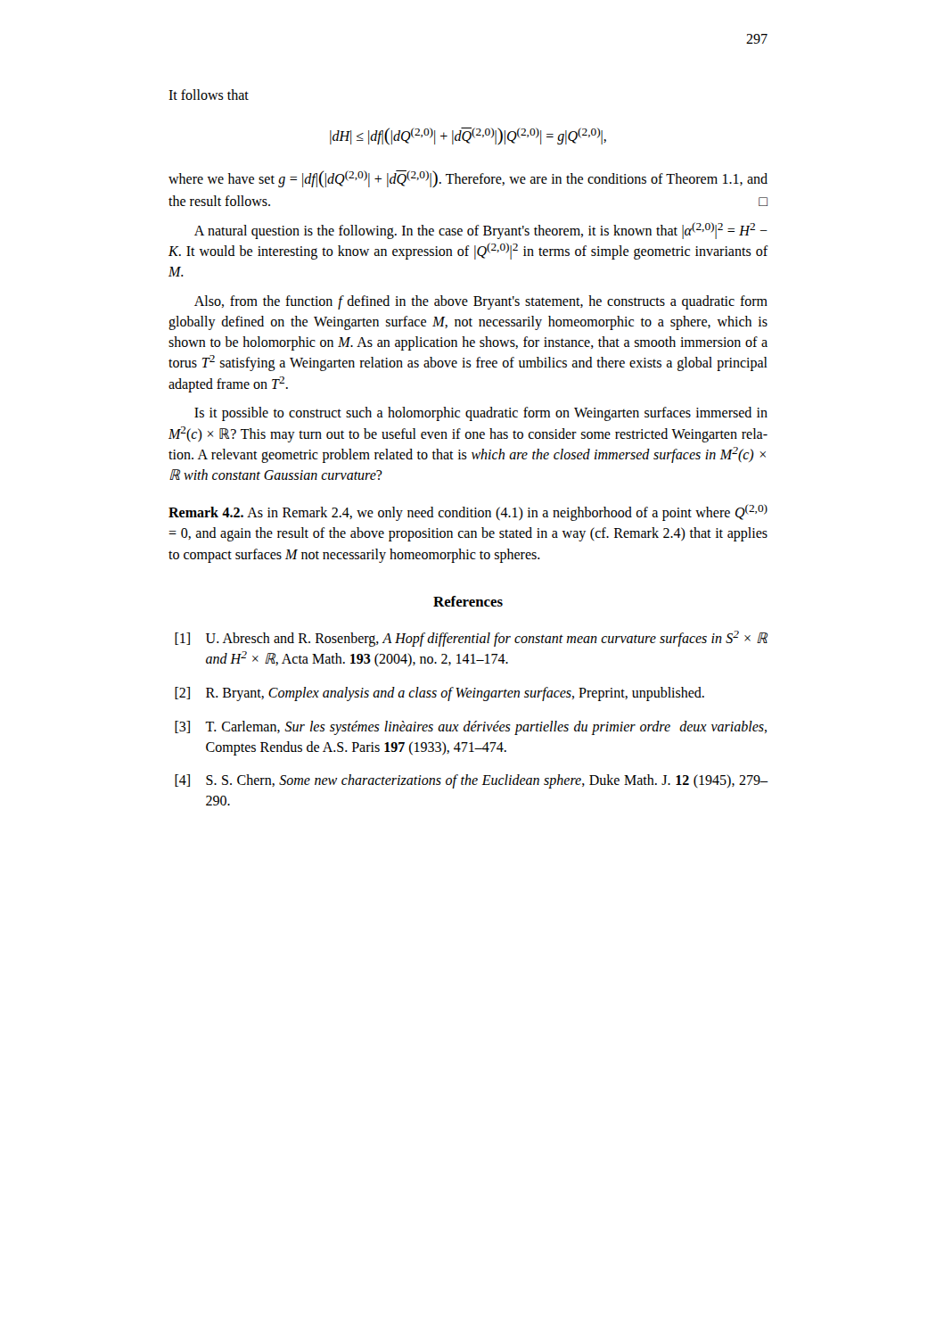297
It follows that
|dH| ≤ |df|(|dQ(2,0)| + |dQ(2,0)|)|Q(2,0)| = g|Q(2,0)|,
where we have set g = |df|(|dQ(2,0)| + |dQ(2,0)|). Therefore, we are in the conditions of Theorem 1.1, and the result follows. □
A natural question is the following. In the case of Bryant's theorem, it is known that |α(2,0)|2 = H2 − K. It would be interesting to know an expression of |Q(2,0)|2 in terms of simple geometric invariants of M.
Also, from the function f defined in the above Bryant's statement, he constructs a quadratic form globally defined on the Weingarten surface M, not necessarily homeomorphic to a sphere, which is shown to be holomorphic on M. As an application he shows, for instance, that a smooth immersion of a torus T2 satisfying a Weingarten relation as above is free of umbilics and there exists a global principal adapted frame on T2.
Is it possible to construct such a holomorphic quadratic form on Weingarten surfaces immersed in M2(c) × ℝ? This may turn out to be useful even if one has to consider some restricted Weingarten relation. A relevant geometric problem related to that is which are the closed immersed surfaces in M2(c) × ℝ with constant Gaussian curvature?
Remark 4.2. As in Remark 2.4, we only need condition (4.1) in a neighborhood of a point where Q(2,0) = 0, and again the result of the above proposition can be stated in a way (cf. Remark 2.4) that it applies to compact surfaces M not necessarily homeomorphic to spheres.
References
[1] U. Abresch and R. Rosenberg, A Hopf differential for constant mean curvature surfaces in S2 × ℝ and H2 × ℝ, Acta Math. 193 (2004), no. 2, 141–174.
[2] R. Bryant, Complex analysis and a class of Weingarten surfaces, Preprint, unpublished.
[3] T. Carleman, Sur les systémes linèaires aux dérivées partielles du primier ordre deux variables, Comptes Rendus de A.S. Paris 197 (1933), 471–474.
[4] S. S. Chern, Some new characterizations of the Euclidean sphere, Duke Math. J. 12 (1945), 279–290.